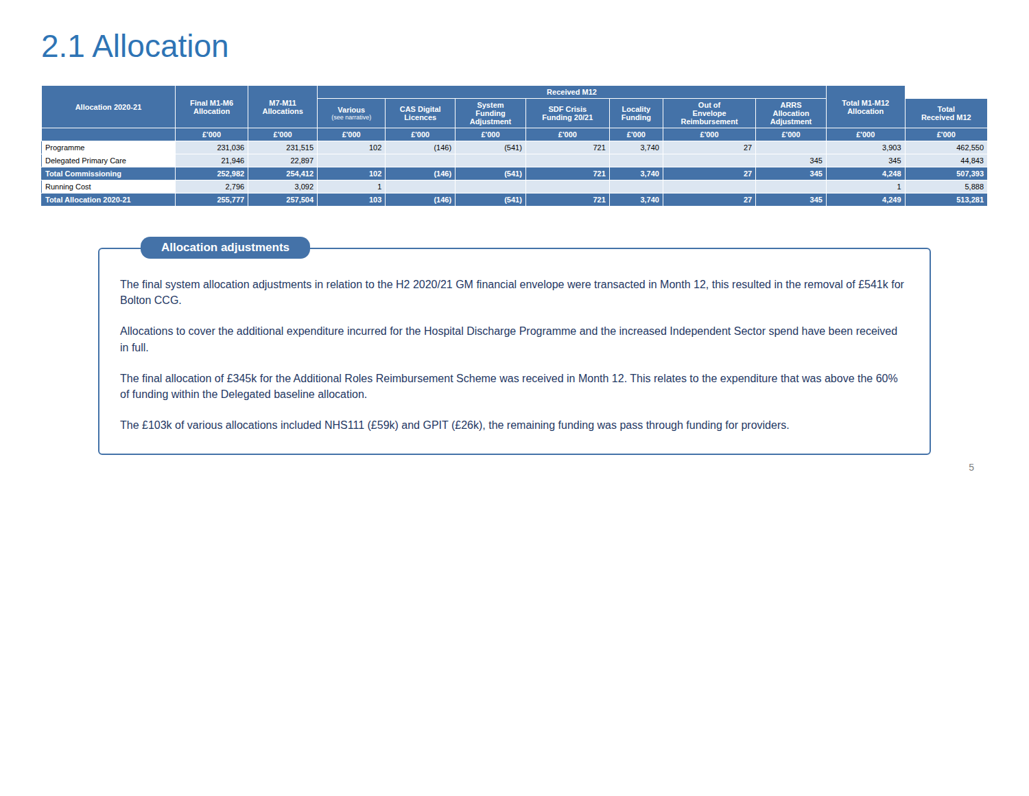2.1 Allocation
| Allocation 2020-21 | Final M1-M6 Allocation | M7-M11 Allocations | Received M12 | Total M1-M12 Allocation |
| --- | --- | --- | --- | --- |
| Various (see narrative) | CAS Digital Licences | System Funding Adjustment | SDF Crisis Funding 20/21 | Locality Funding | Out of Envelope Reimbursement | ARRS Allocation Adjustment | Total Received M12 |
| | £'000 | £'000 | £'000 | £'000 | £'000 | £'000 | £'000 | £'000 | £'000 | £'000 | £'000 |
| Programme | 231,036 | 231,515 | 102 | (146) | (541) | 721 | 3,740 | 27 | | 3,903 | 462,550 |
| Delegated Primary Care | 21,946 | 22,897 | | | | | | | 345 | 345 | 44,843 |
| Total Commissioning | 252,982 | 254,412 | 102 | (146) | (541) | 721 | 3,740 | 27 | 345 | 4,248 | 507,393 |
| Running Cost | 2,796 | 3,092 | 1 | | | | | | | 1 | 5,888 |
| Total Allocation 2020-21 | 255,777 | 257,504 | 103 | (146) | (541) | 721 | 3,740 | 27 | 345 | 4,249 | 513,281 |
Allocation adjustments
The final system allocation adjustments in relation to the H2 2020/21 GM financial envelope were transacted in Month 12, this resulted in the removal of £541k for Bolton CCG.
Allocations to cover the additional expenditure incurred for the Hospital Discharge Programme and the increased Independent Sector spend have been received in full.
The final allocation of £345k for the Additional Roles Reimbursement Scheme was received in Month 12. This relates to the expenditure that was above the 60% of funding within the Delegated baseline allocation.
The £103k of various allocations included NHS111 (£59k) and GPIT (£26k), the remaining funding was pass through funding for providers.
5